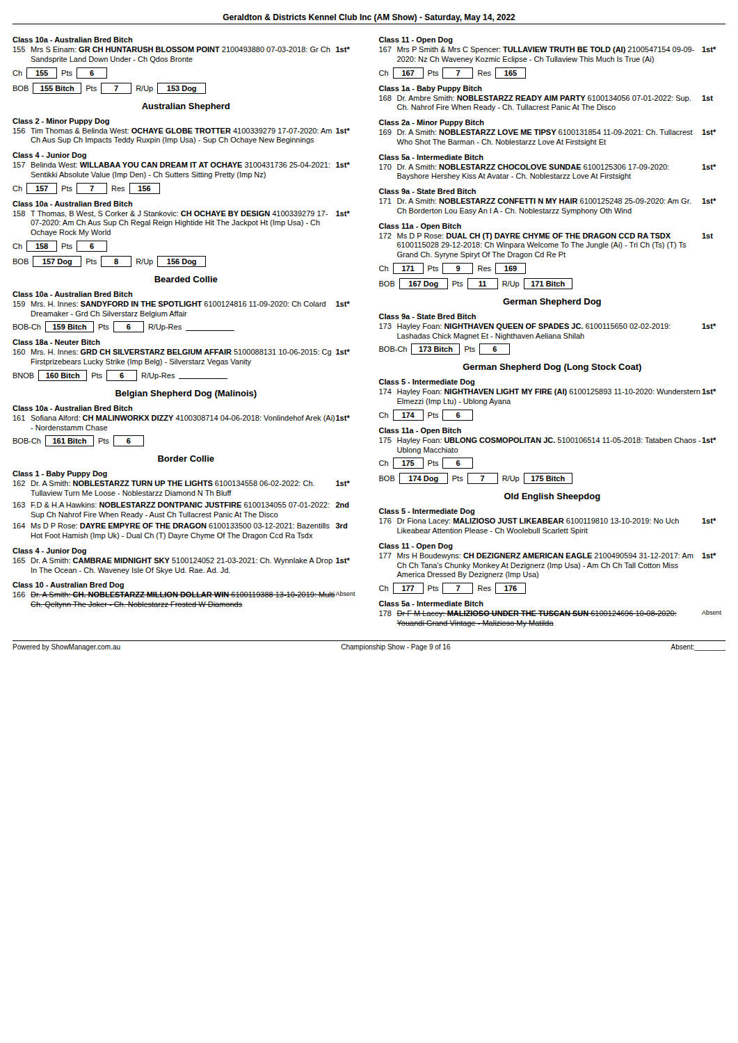Geraldton & Districts Kennel Club Inc (AM Show) - Saturday, May 14, 2022
Class 10a - Australian Bred Bitch
155
Mrs S Einam: GR CH HUNTARUSH BLOSSOM POINT 2100493880 07-03-2018: Gr Ch Sandsprite Land Down Under - Ch Qdos Bronte
1st*
Ch 155 Pts 6
BOB 155 Bitch Pts 7 R/Up 153 Dog
Australian Shepherd
Class 2 - Minor Puppy Dog
156
Tim Thomas & Belinda West: OCHAYE GLOBE TROTTER 4100339279 17-07-2020: Am Ch Aus Sup Ch Impacts Teddy Ruxpin (Imp Usa) - Sup Ch Ochaye New Beginnings
1st*
Class 4 - Junior Dog
157
Belinda West: WILLABAA YOU CAN DREAM IT AT OCHAYE 3100431736 25-04-2021: Sentikki Absolute Value (Imp Den) - Ch Sutters Sitting Pretty (Imp Nz)
1st*
Ch 157 Pts 7 Res 156
Class 10a - Australian Bred Bitch
158
T Thomas, B West, S Corker & J Stankovic: CH OCHAYE BY DESIGN 4100339279 17-07-2020: Am Ch Aus Sup Ch Regal Reign Hightide Hit The Jackpot Ht (Imp Usa) - Ch Ochaye Rock My World
1st*
Ch 158 Pts 6
BOB 157 Dog Pts 8 R/Up 156 Dog
Bearded Collie
Class 10a - Australian Bred Bitch
159
Mrs. H. Innes: SANDYFORD IN THE SPOTLIGHT 6100124816 11-09-2020: Ch Colard Dreamaker - Grd Ch Silverstarz Belgium Affair
1st*
BOB-Ch 159 Bitch Pts 6 R/Up-Res
Class 18a - Neuter Bitch
160
Mrs. H. Innes: GRD CH SILVERSTARZ BELGIUM AFFAIR 5100088131 10-06-2015: Cg Firstprizebears Lucky Strike (Imp Belg) - Silverstarz Vegas Vanity
1st*
BNOB 160 Bitch Pts 6 R/Up-Res
Belgian Shepherd Dog (Malinois)
Class 10a - Australian Bred Bitch
161
Sofiana Alford: CH MALINWORKX DIZZY 4100308714 04-06-2018: Vonlindehof Arek (Ai) - Nordenstamm Chase
1st*
BOB-Ch 161 Bitch Pts 6
Border Collie
Class 1 - Baby Puppy Dog
162
Dr. A Smith: NOBLESTARZZ TURN UP THE LIGHTS 6100134558 06-02-2022: Ch. Tullaview Turn Me Loose - Noblestarzz Diamond N Th Bluff
1st*
163
F.D & H.A Hawkins: NOBLESTARZZ DONTPANIC JUSTFIRE 6100134055 07-01-2022: Sup Ch Nahrof Fire When Ready - Aust Ch Tullacrest Panic At The Disco
2nd
164
Ms D P Rose: DAYRE EMPYRE OF THE DRAGON 6100133500 03-12-2021: Bazentills Hot Foot Hamish (Imp Uk) - Dual Ch (T) Dayre Chyme Of The Dragon Ccd Ra Tsdx
3rd
Class 4 - Junior Dog
165
Dr. A Smith: CAMBRAE MIDNIGHT SKY 5100124052 21-03-2021: Ch. Wynnlake A Drop In The Ocean - Ch. Waveney Isle Of Skye Ud. Rae. Ad. Jd.
1st*
Class 10 - Australian Bred Dog
166
Dr. A Smith: CH. NOBLESTARZZ MILLION DOLLAR WIN 6100119388 13-10-2019: Multi Ch. Qeltynn The Joker - Ch. Noblestarzz Frosted W Diamonds
Absent
Class 11 - Open Dog
167
Mrs P Smith & Mrs C Spencer: TULLAVIEW TRUTH BE TOLD (AI) 2100547154 09-09-2020: Nz Ch Waveney Kozmic Eclipse - Ch Tullaview This Much Is True (Ai)
1st*
Ch 167 Pts 7 Res 165
Class 1a - Baby Puppy Bitch
168
Dr. Ambre Smith: NOBLESTARZZ READY AIM PARTY 6100134056 07-01-2022: Sup. Ch. Nahrof Fire When Ready - Ch. Tullacrest Panic At The Disco
1st
Class 2a - Minor Puppy Bitch
169
Dr. A Smith: NOBLESTARZZ LOVE ME TIPSY 6100131854 11-09-2021: Ch. Tullacrest Who Shot The Barman - Ch. Noblestarzz Love At Firstsight Et
1st*
Class 5a - Intermediate Bitch
170
Dr. A Smith: NOBLESTARZZ CHOCOLOVE SUNDAE 6100125306 17-09-2020: Bayshore Hershey Kiss At Avatar - Ch. Noblestarzz Love At Firstsight
1st*
Class 9a - State Bred Bitch
171
Dr. A Smith: NOBLESTARZZ CONFETTI N MY HAIR 6100125248 25-09-2020: Am Gr. Ch Borderton Lou Easy An I A - Ch. Noblestarzz Symphony Oth Wind
1st*
Class 11a - Open Bitch
172
Ms D P Rose: DUAL CH (T) DAYRE CHYME OF THE DRAGON CCD RA TSDX 6100115028 29-12-2018: Ch Winpara Welcome To The Jungle (Ai) - Tri Ch (Ts) (T) Ts Grand Ch. Syryne Spiryt Of The Dragon Cd Re Pt
1st
Ch 171 Pts 9 Res 169
BOB 167 Dog Pts 11 R/Up 171 Bitch
German Shepherd Dog
Class 9a - State Bred Bitch
173
Hayley Foan: NIGHTHAVEN QUEEN OF SPADES JC. 6100115650 02-02-2019: Lashadas Chick Magnet Et - Nighthaven Aeliana Shilah
1st*
BOB-Ch 173 Bitch Pts 6
German Shepherd Dog (Long Stock Coat)
Class 5 - Intermediate Dog
174
Hayley Foan: NIGHTHAVEN LIGHT MY FIRE (AI) 6100125893 11-10-2020: Wunderstern Elmezzi (Imp Ltu) - Ublong Ayana
1st*
Ch 174 Pts 6
Class 11a - Open Bitch
175
Hayley Foan: UBLONG COSMOPOLITAN JC. 5100106514 11-05-2018: Tataben Chaos - Ublong Macchiato
1st*
Ch 175 Pts 6
BOB 174 Dog Pts 7 R/Up 175 Bitch
Old English Sheepdog
Class 5 - Intermediate Dog
176
Dr Fiona Lacey: MALIZIOSO JUST LIKEABEAR 6100119810 13-10-2019: No Uch Likeabear Attention Please - Ch Woolebull Scarlett Spirit
1st*
Class 11 - Open Dog
177
Mrs H Boudewyns: CH DEZIGNERZ AMERICAN EAGLE 2100490594 31-12-2017: Am Ch Ch Tana's Chunky Monkey At Dezignerz (Imp Usa) - Am Ch Ch Tall Cotton Miss America Dressed By Dezignerz (Imp Usa)
1st*
Ch 177 Pts 7 Res 176
Class 5a - Intermediate Bitch
178
Dr F M Lacey: MALIZIOSO UNDER THE TUSCAN SUN 6100124696 10-08-2020: Youandi Grand Vintage - Malizioso My Matilda
Absent
Powered by ShowManager.com.au
Championship Show - Page 9 of 16
Absent:________